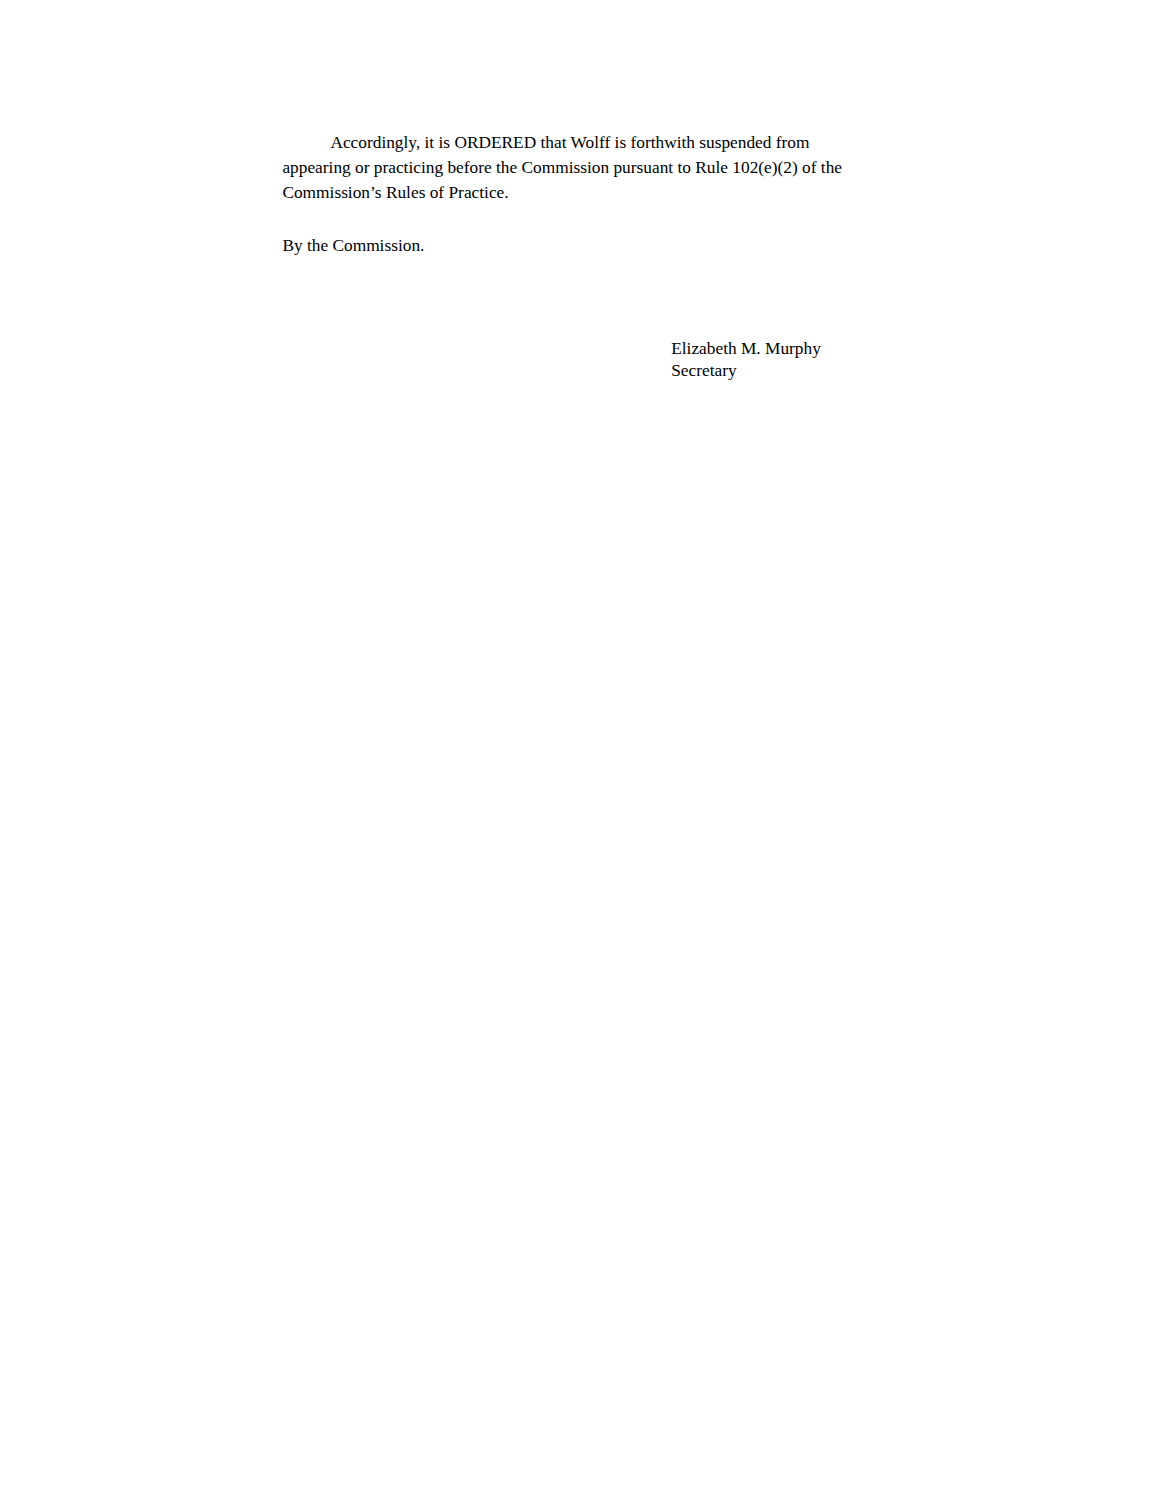Accordingly, it is ORDERED that Wolff is forthwith suspended from appearing or practicing before the Commission pursuant to Rule 102(e)(2) of the Commission’s Rules of Practice.
By the Commission.
Elizabeth M. Murphy
Secretary